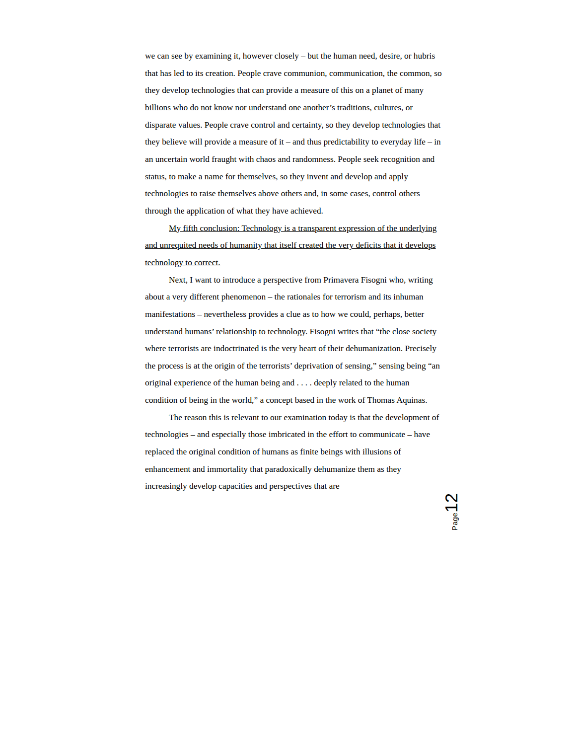we can see by examining it, however closely – but the human need, desire, or hubris that has led to its creation. People crave communion, communication, the common, so they develop technologies that can provide a measure of this on a planet of many billions who do not know nor understand one another’s traditions, cultures, or disparate values. People crave control and certainty, so they develop technologies that they believe will provide a measure of it – and thus predictability to everyday life – in an uncertain world fraught with chaos and randomness. People seek recognition and status, to make a name for themselves, so they invent and develop and apply technologies to raise themselves above others and, in some cases, control others through the application of what they have achieved.
My fifth conclusion: Technology is a transparent expression of the underlying and unrequited needs of humanity that itself created the very deficits that it develops technology to correct.
Next, I want to introduce a perspective from Primavera Fisogni who, writing about a very different phenomenon – the rationales for terrorism and its inhuman manifestations – nevertheless provides a clue as to how we could, perhaps, better understand humans’ relationship to technology. Fisogni writes that “the close society where terrorists are indoctrinated is the very heart of their dehumanization. Precisely the process is at the origin of the terrorists’ deprivation of sensing,” sensing being “an original experience of the human being and . . . . deeply related to the human condition of being in the world,” a concept based in the work of Thomas Aquinas.
The reason this is relevant to our examination today is that the development of technologies – and especially those imbricated in the effort to communicate – have replaced the original condition of humans as finite beings with illusions of enhancement and immortality that paradoxically dehumanize them as they increasingly develop capacities and perspectives that are
Page12